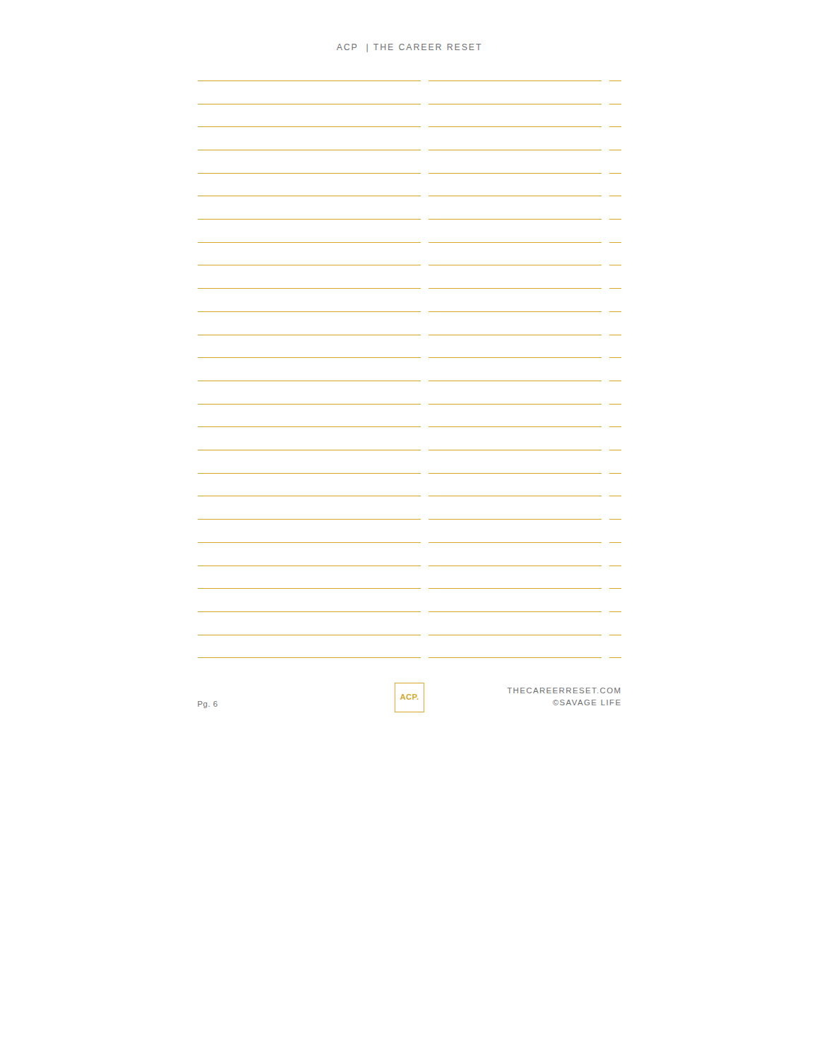ACP | The Career Reset
Pg. 6
ACP.
THECAREERRESET.COM ©SAVAGE LIFE